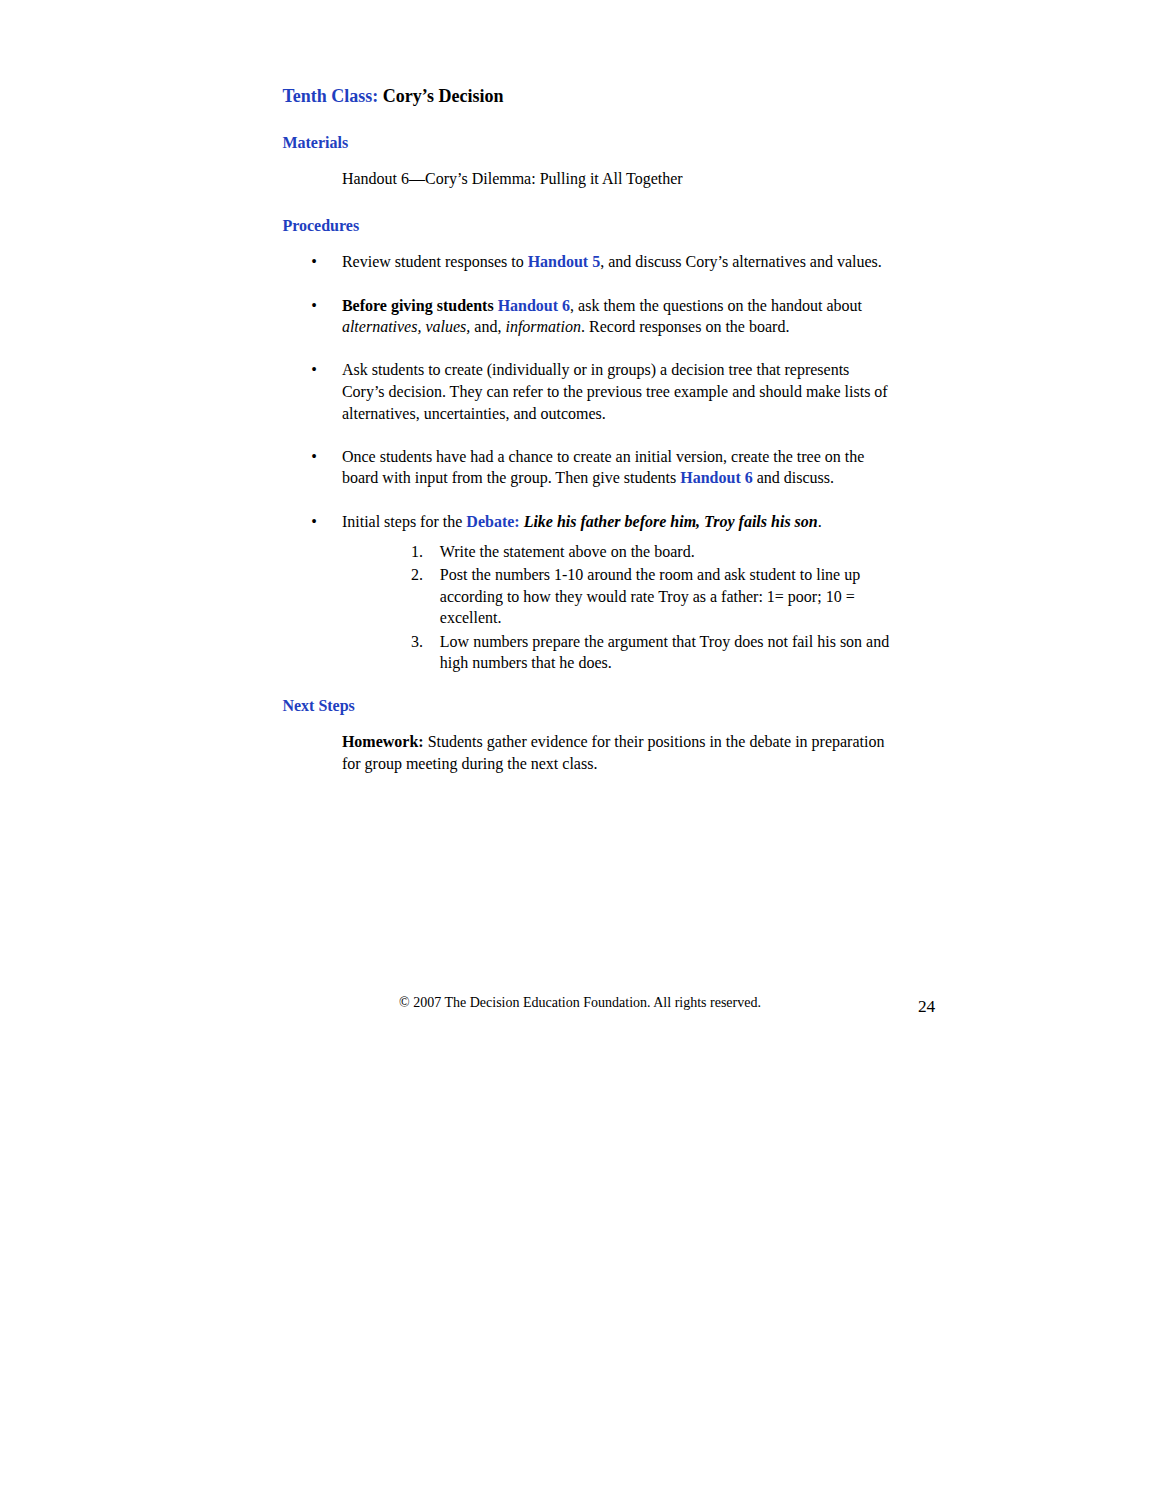Tenth Class: Cory’s Decision
Materials
Handout 6—Cory’s Dilemma: Pulling it All Together
Procedures
Review student responses to Handout 5, and discuss Cory’s alternatives and values.
Before giving students Handout 6, ask them the questions on the handout about alternatives, values, and, information. Record responses on the board.
Ask students to create (individually or in groups) a decision tree that represents Cory’s decision. They can refer to the previous tree example and should make lists of alternatives, uncertainties, and outcomes.
Once students have had a chance to create an initial version, create the tree on the board with input from the group. Then give students Handout 6 and discuss.
Initial steps for the Debate: Like his father before him, Troy fails his son.
Write the statement above on the board.
Post the numbers 1-10 around the room and ask student to line up according to how they would rate Troy as a father: 1= poor; 10 = excellent.
Low numbers prepare the argument that Troy does not fail his son and high numbers that he does.
Next Steps
Homework: Students gather evidence for their positions in the debate in preparation for group meeting during the next class.
© 2007 The Decision Education Foundation. All rights reserved. 24